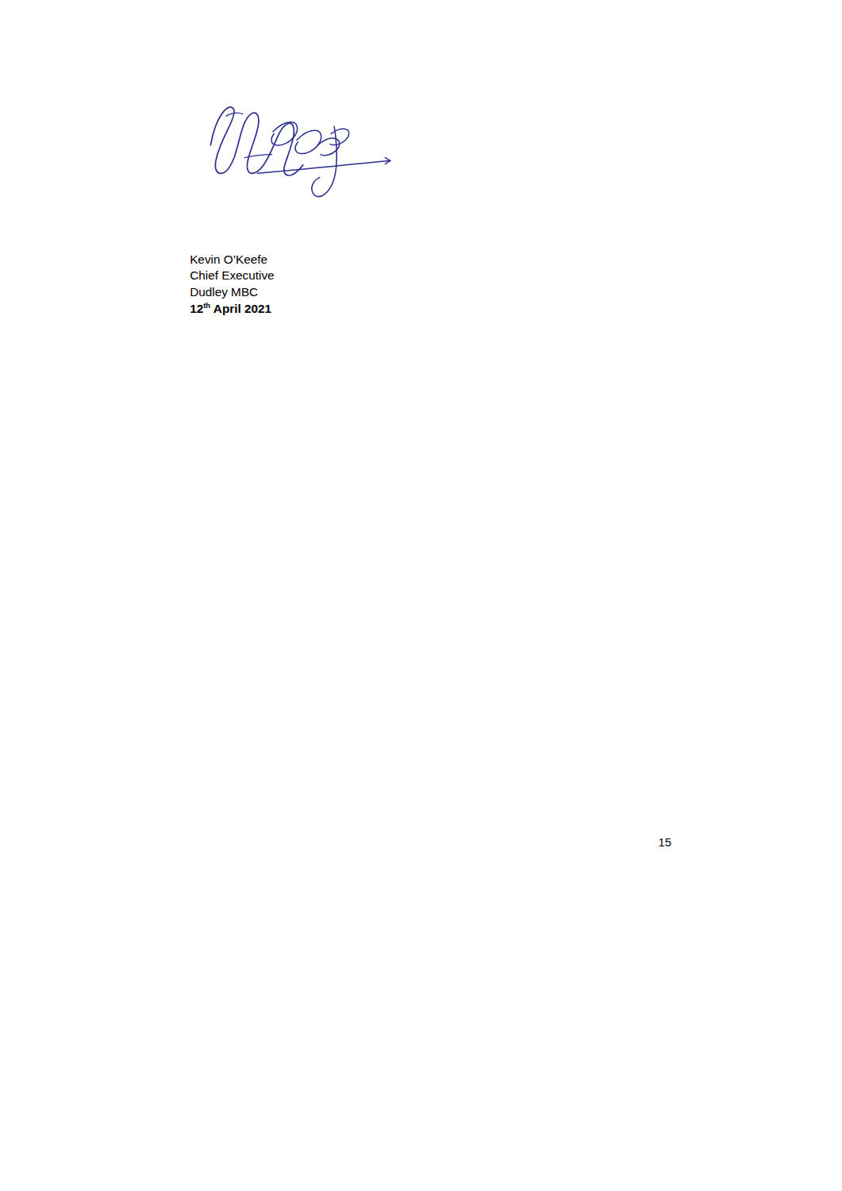Signature
Kevin O’Keefe
Chief Executive
Dudley MBC
12th April 2021
15